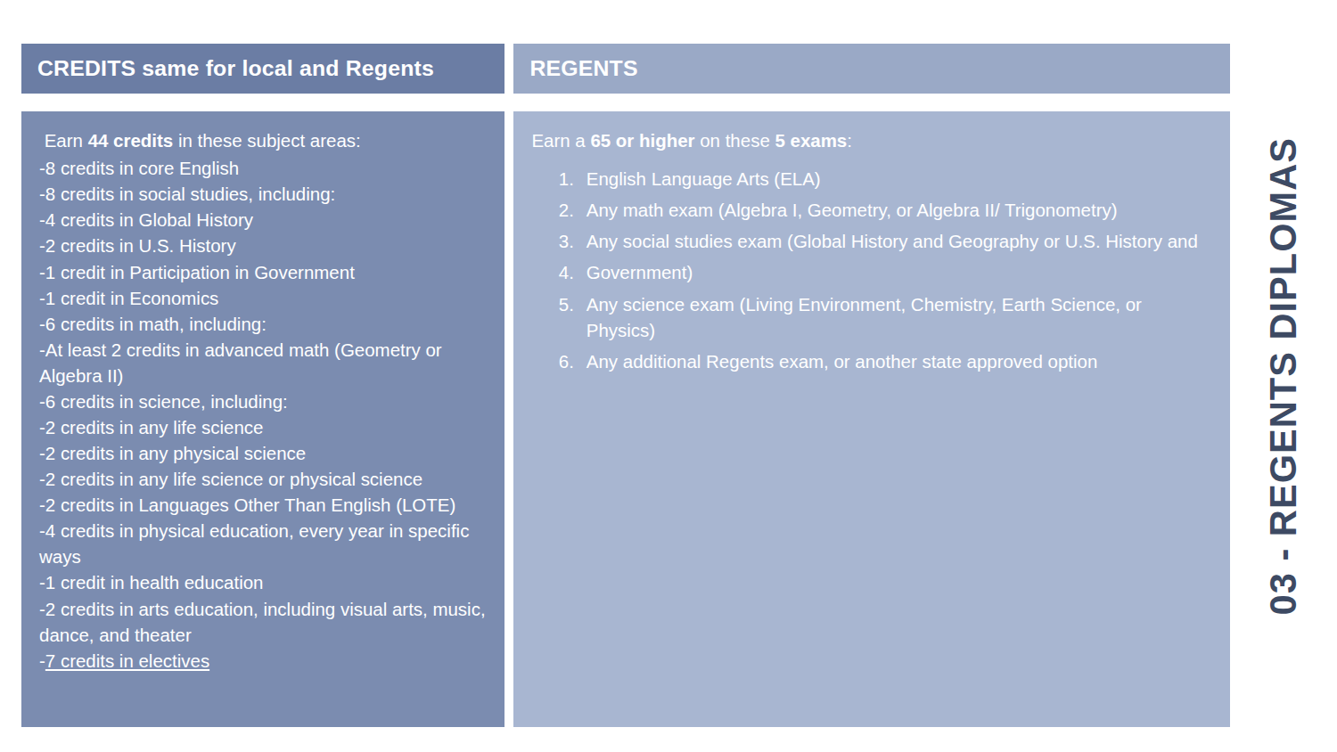CREDITS same for local and Regents
Earn 44 credits in these subject areas:
-8 credits in core English
-8 credits in social studies, including:
-4 credits in Global History
-2 credits in U.S. History
-1 credit in Participation in Government
-1 credit in Economics
-6 credits in math, including:
-At least 2 credits in advanced math (Geometry or Algebra II)
-6 credits in science, including:
-2 credits in any life science
-2 credits in any physical science
-2 credits in any life science or physical science
-2 credits in Languages Other Than English (LOTE)
-4 credits in physical education, every year in specific ways
-1 credit in health education
-2 credits in arts education, including visual arts, music, dance, and theater
-7 credits in electives
REGENTS
Earn a 65 or higher on these 5 exams:
English Language Arts (ELA)
Any math exam (Algebra I, Geometry, or Algebra II/ Trigonometry)
Any social studies exam (Global History and Geography or U.S. History and
Government)
Any science exam (Living Environment, Chemistry, Earth Science, or Physics)
Any additional Regents exam, or another state approved option
03 - REGENTS DIPLOMAS